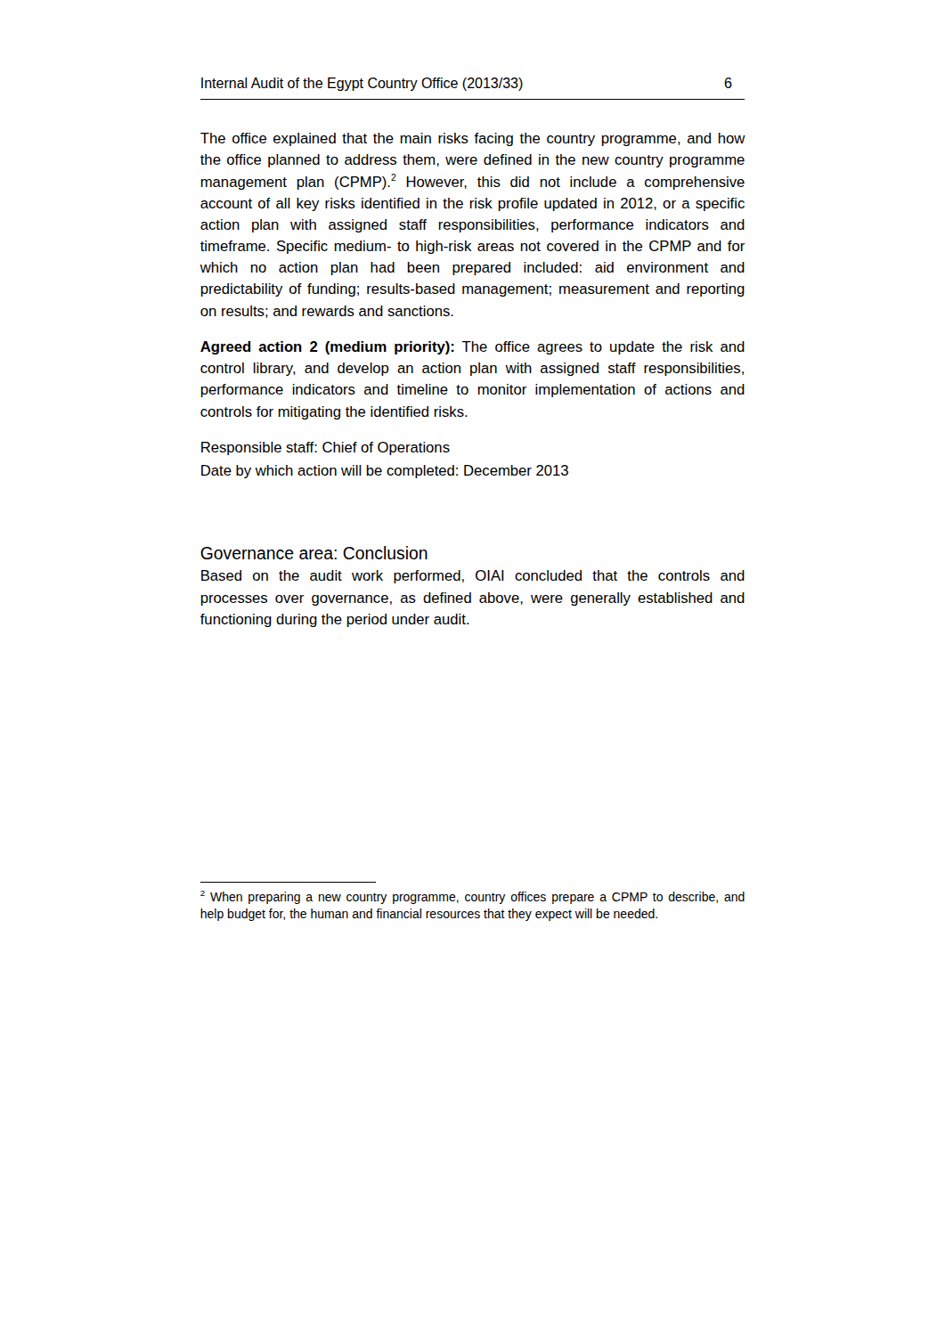Internal Audit of the Egypt Country Office (2013/33) 6
The office explained that the main risks facing the country programme, and how the office planned to address them, were defined in the new country programme management plan (CPMP).2 However, this did not include a comprehensive account of all key risks identified in the risk profile updated in 2012, or a specific action plan with assigned staff responsibilities, performance indicators and timeframe. Specific medium- to high-risk areas not covered in the CPMP and for which no action plan had been prepared included: aid environment and predictability of funding; results-based management; measurement and reporting on results; and rewards and sanctions.
Agreed action 2 (medium priority): The office agrees to update the risk and control library, and develop an action plan with assigned staff responsibilities, performance indicators and timeline to monitor implementation of actions and controls for mitigating the identified risks.
Responsible staff: Chief of Operations
Date by which action will be completed: December 2013
Governance area: Conclusion
Based on the audit work performed, OIAI concluded that the controls and processes over governance, as defined above, were generally established and functioning during the period under audit.
2 When preparing a new country programme, country offices prepare a CPMP to describe, and help budget for, the human and financial resources that they expect will be needed.